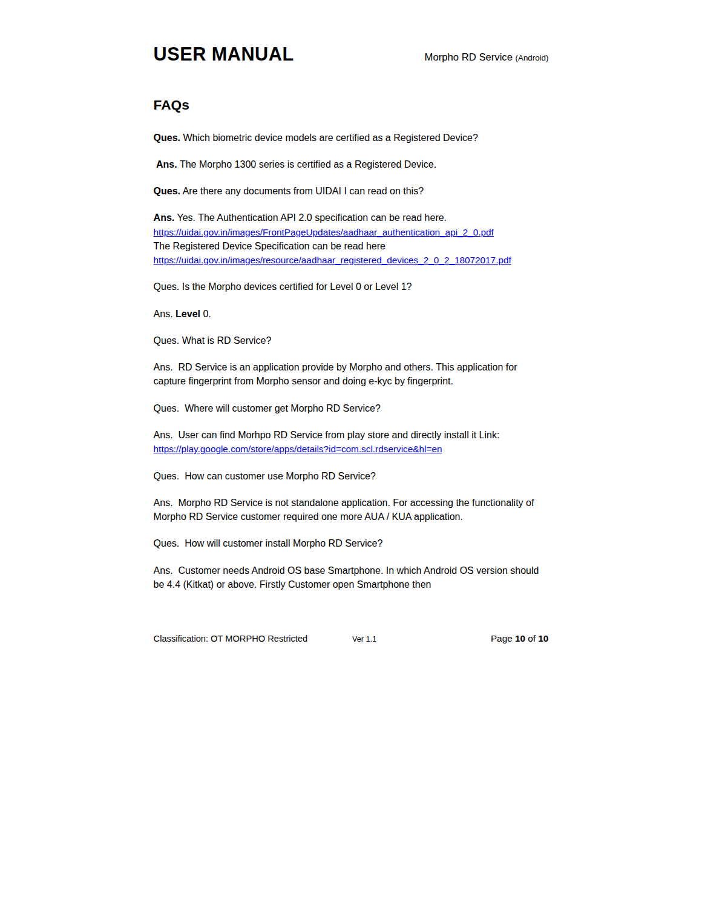USER MANUAL
Morpho RD Service (Android)
FAQs
Ques. Which biometric device models are certified as a Registered Device?
Ans. The Morpho 1300 series is certified as a Registered Device.
Ques. Are there any documents from UIDAI I can read on this?
Ans. Yes. The Authentication API 2.0 specification can be read here.
https://uidai.gov.in/images/FrontPageUpdates/aadhaar_authentication_api_2_0.pdf
The Registered Device Specification can be read here
https://uidai.gov.in/images/resource/aadhaar_registered_devices_2_0_2_18072017.pdf
Ques. Is the Morpho devices certified for Level 0 or Level 1?
Ans. Level 0.
Ques. What is RD Service?
Ans. RD Service is an application provide by Morpho and others. This application for capture fingerprint from Morpho sensor and doing e-kyc by fingerprint.
Ques. Where will customer get Morpho RD Service?
Ans. User can find Morhpo RD Service from play store and directly install it Link:
https://play.google.com/store/apps/details?id=com.scl.rdservice&hl=en
Ques. How can customer use Morpho RD Service?
Ans. Morpho RD Service is not standalone application. For accessing the functionality of Morpho RD Service customer required one more AUA / KUA application.
Ques. How will customer install Morpho RD Service?
Ans. Customer needs Android OS base Smartphone. In which Android OS version should be 4.4 (Kitkat) or above. Firstly Customer open Smartphone then
Classification: OT MORPHO Restricted
Ver 1.1
Page 10 of 10